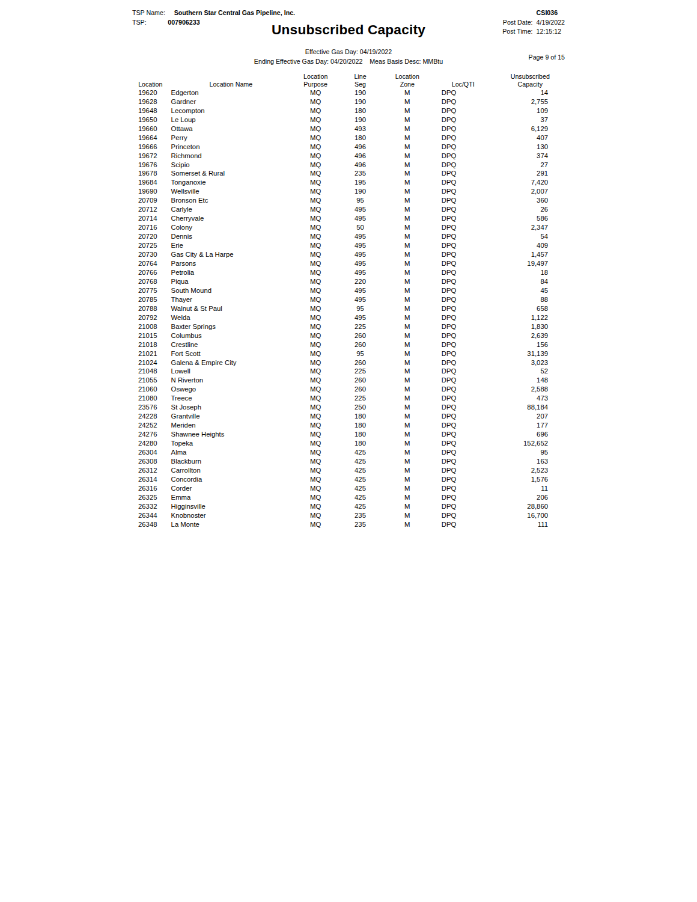TSP Name: Southern Star Central Gas Pipeline, Inc.
TSP: 007906233
| | CSI036 |
| Post Date: | 4/19/2022 |
| Post Time: | 12:15:12 |
Unsubscribed Capacity
Page 9 of 15
Effective Gas Day: 04/19/2022
Ending Effective Gas Day: 04/20/2022 Meas Basis Desc: MMBtu
| Location | Location Name | Location Purpose | Line Seg | Location Zone | Loc/QTI | Unsubscribed Capacity |
| --- | --- | --- | --- | --- | --- | --- |
| 19620 | Edgerton | MQ | 190 | M | DPQ | 14 |
| 19628 | Gardner | MQ | 190 | M | DPQ | 2,755 |
| 19648 | Lecompton | MQ | 180 | M | DPQ | 109 |
| 19650 | Le Loup | MQ | 190 | M | DPQ | 37 |
| 19660 | Ottawa | MQ | 493 | M | DPQ | 6,129 |
| 19664 | Perry | MQ | 180 | M | DPQ | 407 |
| 19666 | Princeton | MQ | 496 | M | DPQ | 130 |
| 19672 | Richmond | MQ | 496 | M | DPQ | 374 |
| 19676 | Scipio | MQ | 496 | M | DPQ | 27 |
| 19678 | Somerset & Rural | MQ | 235 | M | DPQ | 291 |
| 19684 | Tonganoxie | MQ | 195 | M | DPQ | 7,420 |
| 19690 | Wellsville | MQ | 190 | M | DPQ | 2,007 |
| 20709 | Bronson Etc | MQ | 95 | M | DPQ | 360 |
| 20712 | Carlyle | MQ | 495 | M | DPQ | 26 |
| 20714 | Cherryvale | MQ | 495 | M | DPQ | 586 |
| 20716 | Colony | MQ | 50 | M | DPQ | 2,347 |
| 20720 | Dennis | MQ | 495 | M | DPQ | 54 |
| 20725 | Erie | MQ | 495 | M | DPQ | 409 |
| 20730 | Gas City & La Harpe | MQ | 495 | M | DPQ | 1,457 |
| 20764 | Parsons | MQ | 495 | M | DPQ | 19,497 |
| 20766 | Petrolia | MQ | 495 | M | DPQ | 18 |
| 20768 | Piqua | MQ | 220 | M | DPQ | 84 |
| 20775 | South Mound | MQ | 495 | M | DPQ | 45 |
| 20785 | Thayer | MQ | 495 | M | DPQ | 88 |
| 20788 | Walnut & St Paul | MQ | 95 | M | DPQ | 658 |
| 20792 | Welda | MQ | 495 | M | DPQ | 1,122 |
| 21008 | Baxter Springs | MQ | 225 | M | DPQ | 1,830 |
| 21015 | Columbus | MQ | 260 | M | DPQ | 2,639 |
| 21018 | Crestline | MQ | 260 | M | DPQ | 156 |
| 21021 | Fort Scott | MQ | 95 | M | DPQ | 31,139 |
| 21024 | Galena & Empire City | MQ | 260 | M | DPQ | 3,023 |
| 21048 | Lowell | MQ | 225 | M | DPQ | 52 |
| 21055 | N Riverton | MQ | 260 | M | DPQ | 148 |
| 21060 | Oswego | MQ | 260 | M | DPQ | 2,588 |
| 21080 | Treece | MQ | 225 | M | DPQ | 473 |
| 23576 | St Joseph | MQ | 250 | M | DPQ | 88,184 |
| 24228 | Grantville | MQ | 180 | M | DPQ | 207 |
| 24252 | Meriden | MQ | 180 | M | DPQ | 177 |
| 24276 | Shawnee Heights | MQ | 180 | M | DPQ | 696 |
| 24280 | Topeka | MQ | 180 | M | DPQ | 152,652 |
| 26304 | Alma | MQ | 425 | M | DPQ | 95 |
| 26308 | Blackburn | MQ | 425 | M | DPQ | 163 |
| 26312 | Carrollton | MQ | 425 | M | DPQ | 2,523 |
| 26314 | Concordia | MQ | 425 | M | DPQ | 1,576 |
| 26316 | Corder | MQ | 425 | M | DPQ | 11 |
| 26325 | Emma | MQ | 425 | M | DPQ | 206 |
| 26332 | Higginsville | MQ | 425 | M | DPQ | 28,860 |
| 26344 | Knobnoster | MQ | 235 | M | DPQ | 16,700 |
| 26348 | La Monte | MQ | 235 | M | DPQ | 111 |